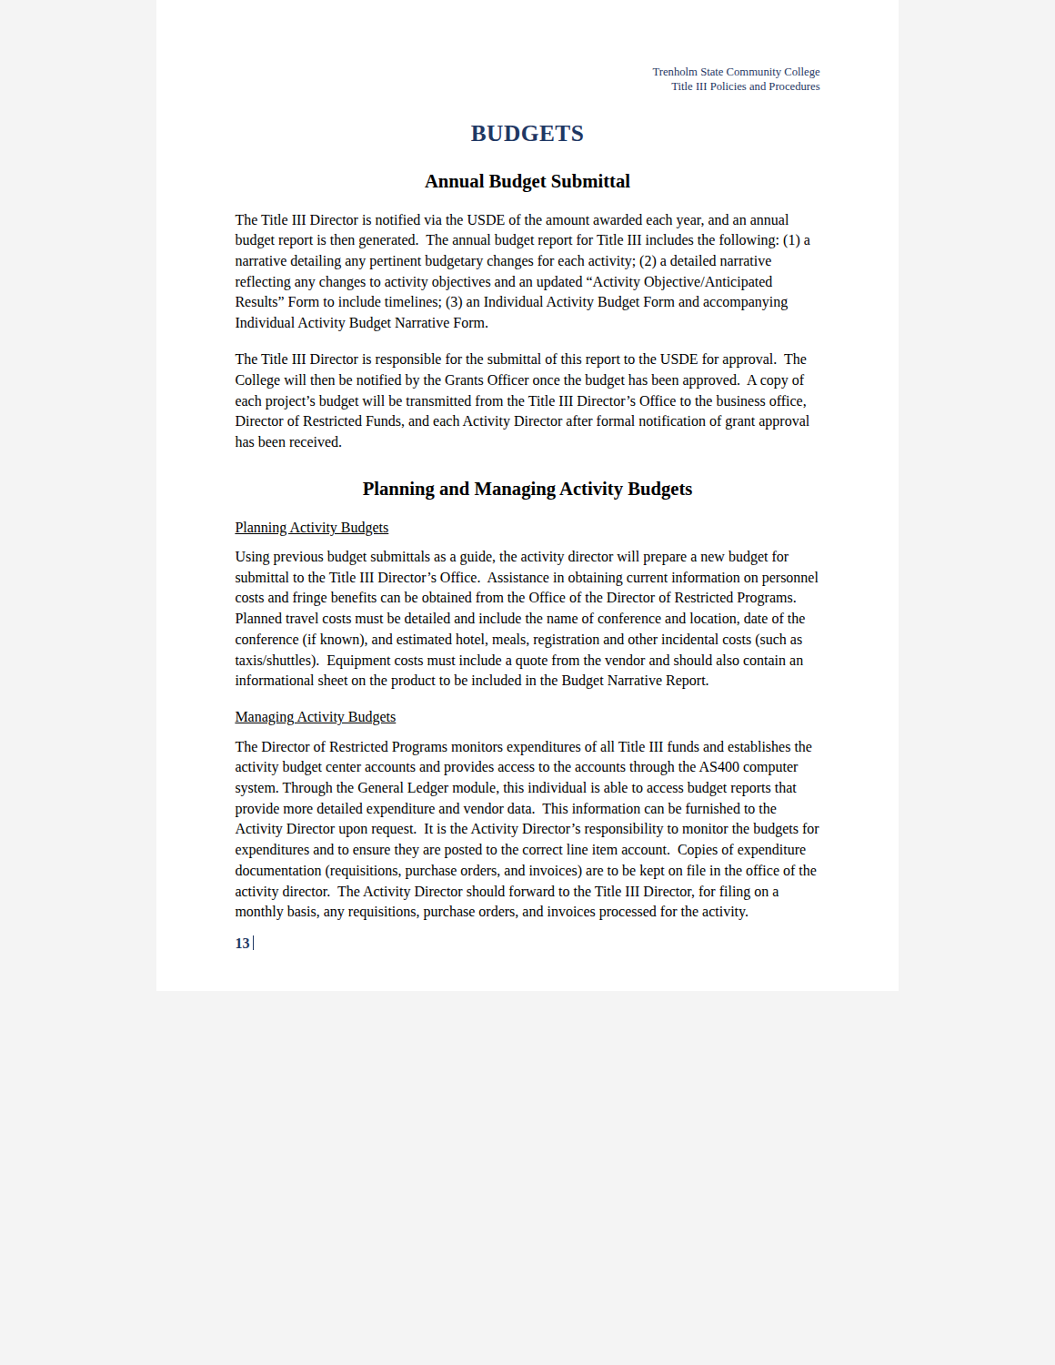Trenholm State Community College
Title III Policies and Procedures
BUDGETS
Annual Budget Submittal
The Title III Director is notified via the USDE of the amount awarded each year, and an annual budget report is then generated. The annual budget report for Title III includes the following: (1) a narrative detailing any pertinent budgetary changes for each activity; (2) a detailed narrative reflecting any changes to activity objectives and an updated “Activity Objective/Anticipated Results” Form to include timelines; (3) an Individual Activity Budget Form and accompanying Individual Activity Budget Narrative Form.
The Title III Director is responsible for the submittal of this report to the USDE for approval. The College will then be notified by the Grants Officer once the budget has been approved. A copy of each project’s budget will be transmitted from the Title III Director’s Office to the business office, Director of Restricted Funds, and each Activity Director after formal notification of grant approval has been received.
Planning and Managing Activity Budgets
Planning Activity Budgets
Using previous budget submittals as a guide, the activity director will prepare a new budget for submittal to the Title III Director’s Office. Assistance in obtaining current information on personnel costs and fringe benefits can be obtained from the Office of the Director of Restricted Programs. Planned travel costs must be detailed and include the name of conference and location, date of the conference (if known), and estimated hotel, meals, registration and other incidental costs (such as taxis/shuttles). Equipment costs must include a quote from the vendor and should also contain an informational sheet on the product to be included in the Budget Narrative Report.
Managing Activity Budgets
The Director of Restricted Programs monitors expenditures of all Title III funds and establishes the activity budget center accounts and provides access to the accounts through the AS400 computer system. Through the General Ledger module, this individual is able to access budget reports that provide more detailed expenditure and vendor data. This information can be furnished to the Activity Director upon request. It is the Activity Director’s responsibility to monitor the budgets for expenditures and to ensure they are posted to the correct line item account. Copies of expenditure documentation (requisitions, purchase orders, and invoices) are to be kept on file in the office of the activity director. The Activity Director should forward to the Title III Director, for filing on a monthly basis, any requisitions, purchase orders, and invoices processed for the activity.
13